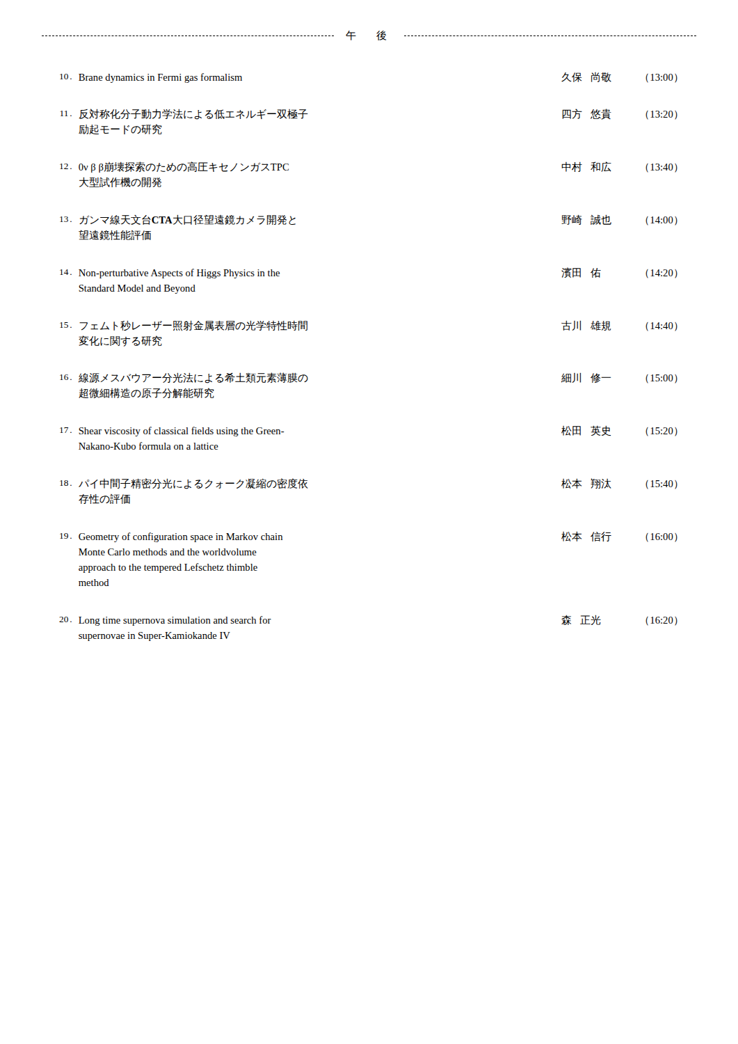午 後
| 10 . | Brane dynamics in Fermi gas formalism | 久保 尚敬 | （13:00） |
| 11 . | 反対称化分子動力学法による低エネルギー双極子 励起モードの研究 | 四方 悠貴 | （13:20） |
| 12 . | 0ν β β崩壊探索のための高圧キセノンガスTPC 大型試作機の開発 | 中村 和広 | （13:40） |
| 13 . | ガンマ線天文台 CTA 大口径望遠鏡カメラ開発と 望遠鏡性能評価 | 野崎 誠也 | （14:00） |
| 14 . | Non-perturbative Aspects of Higgs Physics in the Standard Model and Beyond | 濱田 佑 | （14:20） |
| 15 . | フェムト秒レーザー照射金属表層の光学特性時間 変化に関する研究 | 古川 雄規 | （14:40） |
| 16 . | 線源メスバウアー分光法による希土類元素薄膜の 超微細構造の原子分解能研究 | 細川 修一 | （15:00） |
| 17 . | Shear viscosity of classical fields using the Green- Nakano-Kubo formula on a lattice | 松田 英史 | （15:20） |
| 18 . | パイ中間子精密分光によるクォーク凝縮の密度依 存性の評価 | 松本 翔汰 | （15:40） |
| 19 . | Geometry of configuration space in Markov chain Monte Carlo methods and the worldvolume approach to the tempered Lefschetz thimble method | 松本 信行 | （16:00） |
| 20 . | Long time supernova simulation and search for supernovae in Super-Kamiokande IV | 森 正光 | （16:20） |